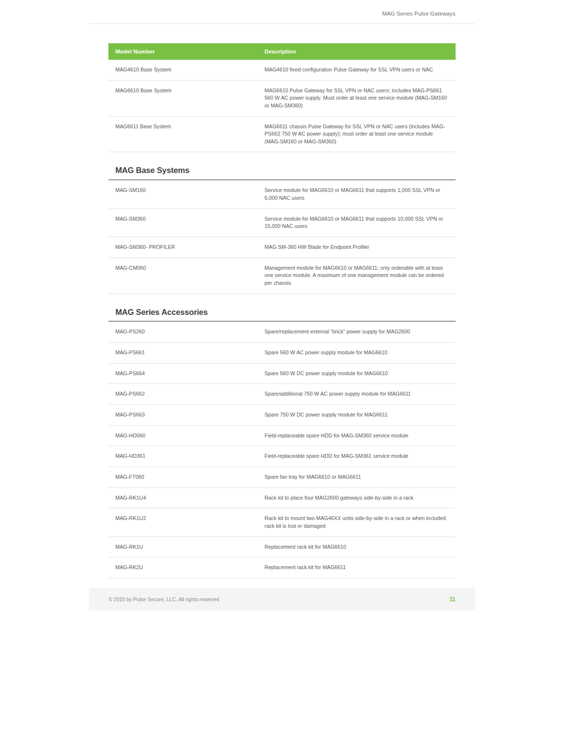MAG Series Pulse Gateways
| Model Number | Description |
| --- | --- |
| MAG4610 Base System | MAG4610 fixed configuration Pulse Gateway for SSL VPN users or NAC |
| MAG6610 Base System | MAG6610 Pulse Gateway for SSL VPN or NAC users; includes MAG-PS661 560 W AC power supply. Must order at least one service module (MAG-SM160 or MAG-SM360) |
| MAG6611 Base System | MAG6611 chassis Pulse Gateway for SSL VPN or NAC users (includes MAG-PS662 750 W AC power supply); must order at least one service module (MAG-SM160 or MAG-SM360) |
| MAG Base Systems |
| MAG-SM160 | Service module for MAG6610 or MAG6611 that supports 1,000 SSL VPN or 5,000 NAC users |
| MAG-SM360 | Service module for MAG6610 or MAG6611 that supports 10,000 SSL VPN or 15,000 NAC users |
| MAG-SM360- PROFILER | MAG SM-360 HW Blade for Endpoint Profiler |
| MAG-CM060 | Management module for MAG6610 or MAG6611; only orderable with at least one service module. A maximum of one management module can be ordered per chassis |
| MAG Series Accessories |
| MAG-PS260 | Spare/replacement external “brick” power supply for MAG2600 |
| MAG-PS661 | Spare 560 W AC power supply module for MAG6610 |
| MAG-PS664 | Spare 560 W DC power supply module for MAG6610 |
| MAG-PS662 | Spare/additional 750 W AC power supply module for MAG6611 |
| MAG-PS663 | Spare 750 W DC power supply module for MAG6611 |
| MAG-HD060 | Field-replaceable spare HDD for MAG-SM360 service module |
| MAG-HD361 | Field-replaceable spare HDD for MAG-SM361 service module |
| MAG-FT060 | Spare fan tray for MAG6610 or MAG6611 |
| MAG-RK1U4 | Rack kit to place four MAG2600 gateways side-by-side in a rack |
| MAG-RK1U2 | Rack kit to mount two MAG46XX units side-by-side in a rack or when included rack kit is lost or damaged |
| MAG-RK1U | Replacement rack kit for MAG6610 |
| MAG-RK2U | Replacement rack kit for MAG6611 |
© 2015 by Pulse Secure, LLC. All rights reserved
11